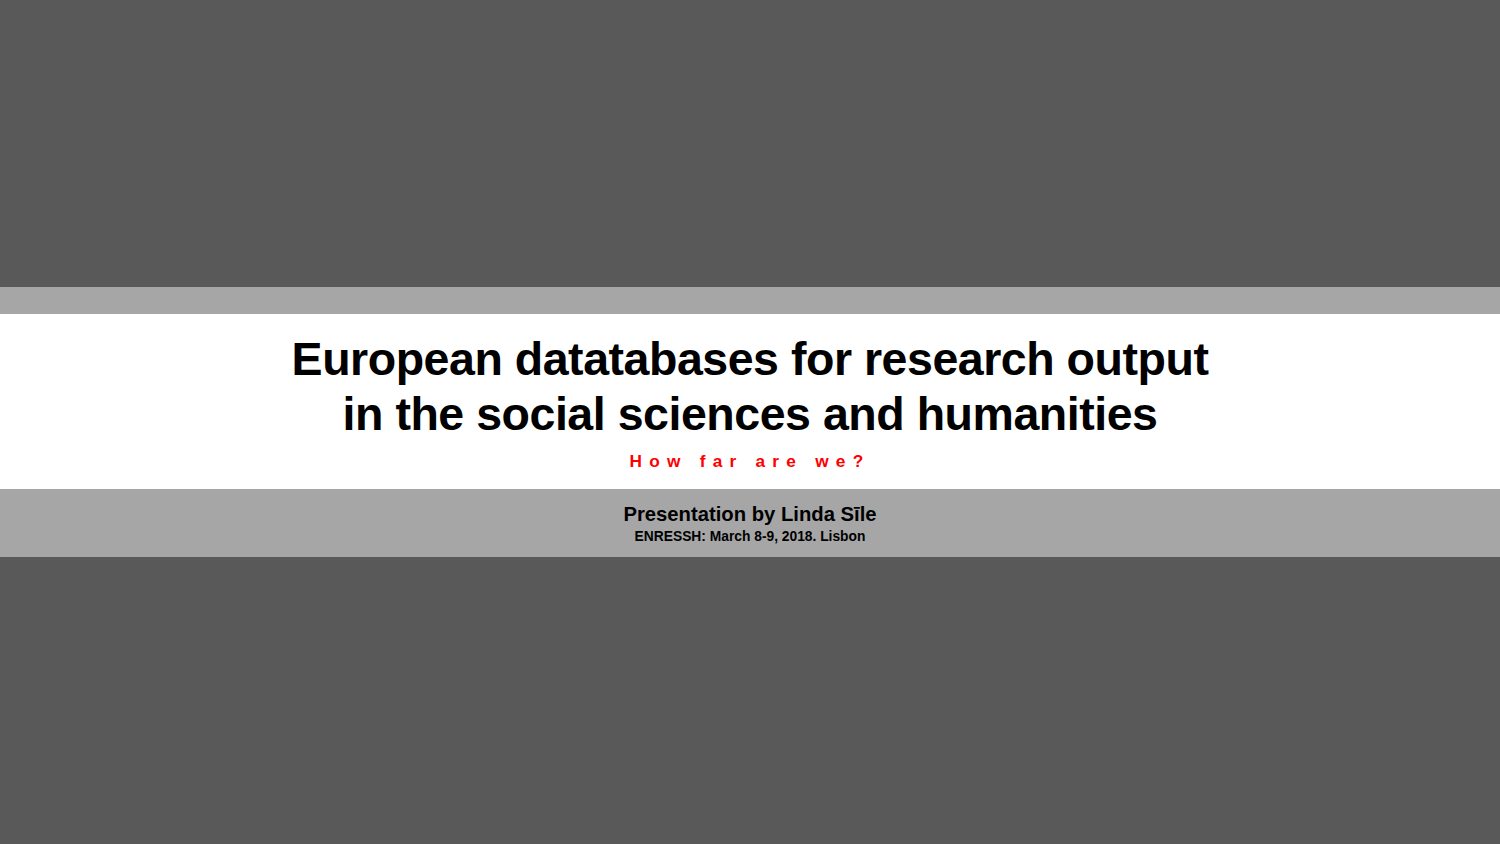European datatabases for research output
in the social sciences and humanities
How far are we?
Presentation by Linda Sīle
ENRESSH: March 8-9, 2018. Lisbon